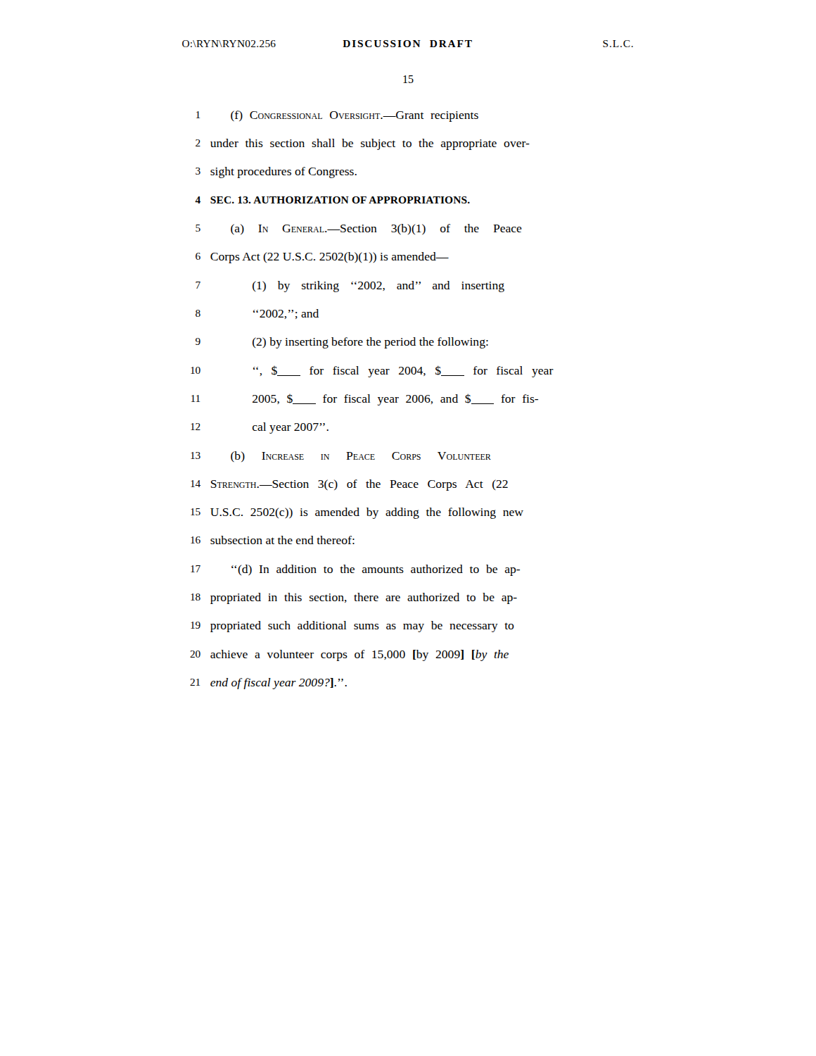O:\RYN\RYN02.256 DISCUSSION DRAFT S.L.C.
15
(f) Congressional Oversight.—Grant recipients
under this section shall be subject to the appropriate over-
sight procedures of Congress.
SEC. 13. AUTHORIZATION OF APPROPRIATIONS.
(a) In General.—Section 3(b)(1) of the Peace
Corps Act (22 U.S.C. 2502(b)(1)) is amended—
(1) by striking ‘‘2002, and’’ and inserting
‘‘2002,’’; and
(2) by inserting before the period the following:
‘‘, $ for fiscal year 2004, $ for fiscal year
2005, $ for fiscal year 2006, and $ for fis-
cal year 2007’’.
(b) Increase in Peace Corps Volunteer
Strength.—Section 3(c) of the Peace Corps Act (22
U.S.C. 2502(c)) is amended by adding the following new
subsection at the end thereof:
‘‘(d) In addition to the amounts authorized to be ap-
propriated in this section, there are authorized to be ap-
propriated such additional sums as may be necessary to
achieve a volunteer corps of 15,000 [by 2009] [by the
end of fiscal year 2009?].’’.